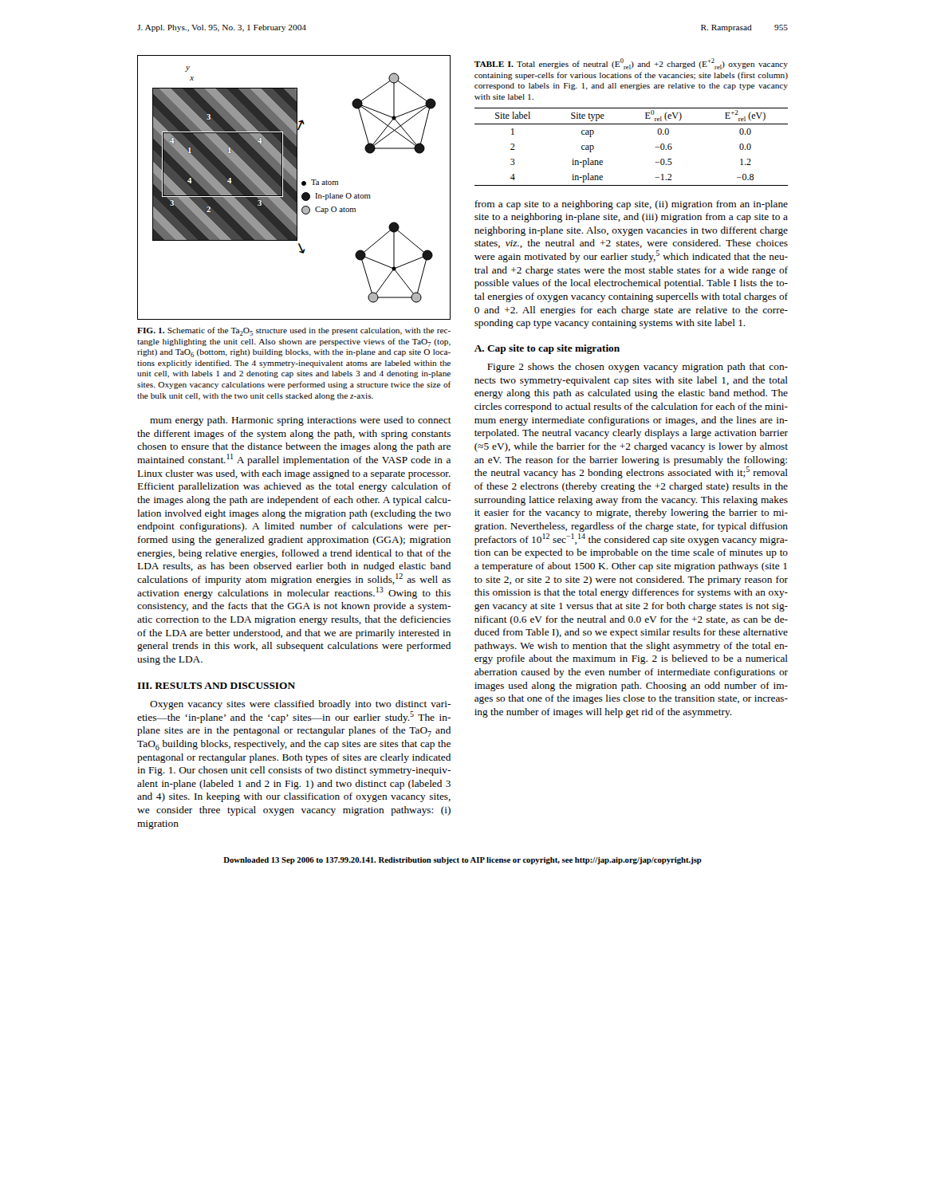J. Appl. Phys., Vol. 95, No. 3, 1 February 2004
R. Ramprasad
955
y
x
3 4 1 1 4 4 4 3 2 3
↗
↘
Ta atom
In-plane O atom
Cap O atom
FIG. 1. Schematic of the Ta2O5 structure used in the present calculation, with the rectangle highlighting the unit cell. Also shown are perspective views of the TaO7 (top, right) and TaO6 (bottom, right) building blocks, with the in-plane and cap site O locations explicitly identified. The 4 symmetry-inequivalent atoms are labeled within the unit cell, with labels 1 and 2 denoting cap sites and labels 3 and 4 denoting in-plane sites. Oxygen vacancy calculations were performed using a structure twice the size of the bulk unit cell, with the two unit cells stacked along the z-axis.
mum energy path. Harmonic spring interactions were used to connect the different images of the system along the path, with spring constants chosen to ensure that the distance between the images along the path are maintained constant.11 A parallel implementation of the VASP code in a Linux cluster was used, with each image assigned to a separate processor. Efficient parallelization was achieved as the total energy calculation of the images along the path are independent of each other. A typical calculation involved eight images along the migration path (excluding the two endpoint configurations). A limited number of calculations were performed using the generalized gradient approximation (GGA); migration energies, being relative energies, followed a trend identical to that of the LDA results, as has been observed earlier both in nudged elastic band calculations of impurity atom migration energies in solids,12 as well as activation energy calculations in molecular reactions.13 Owing to this consistency, and the facts that the GGA is not known provide a systematic correction to the LDA migration energy results, that the deficiencies of the LDA are better understood, and that we are primarily interested in general trends in this work, all subsequent calculations were performed using the LDA.
III. Results and Discussion
Oxygen vacancy sites were classified broadly into two distinct varieties—the ‘in-plane’ and the ‘cap’ sites—in our earlier study.5 The in-plane sites are in the pentagonal or rectangular planes of the TaO7 and TaO6 building blocks, respectively, and the cap sites are sites that cap the pentagonal or rectangular planes. Both types of sites are clearly indicated in Fig. 1. Our chosen unit cell consists of two distinct symmetry-inequivalent in-plane (labeled 1 and 2 in Fig. 1) and two distinct cap (labeled 3 and 4) sites. In keeping with our classification of oxygen vacancy sites, we consider three typical oxygen vacancy migration pathways: (i) migration
TABLE I. Total energies of neutral (E 0 rel ) and +2 charged (E +2 rel ) oxygen vacancy containing super-cells for various locations of the vacancies; site labels (first column) correspond to labels in Fig. 1, and all energies are relative to the cap type vacancy with site label 1.
| Site label | Site type | E 0 rel (eV) | E +2 rel (eV) |
| --- | --- | --- | --- |
| 1 | cap | 0.0 | 0.0 |
| 2 | cap | −0.6 | 0.0 |
| 3 | in-plane | −0.5 | 1.2 |
| 4 | in-plane | −1.2 | −0.8 |
from a cap site to a neighboring cap site, (ii) migration from an in-plane site to a neighboring in-plane site, and (iii) migration from a cap site to a neighboring in-plane site. Also, oxygen vacancies in two different charge states, viz., the neutral and +2 states, were considered. These choices were again motivated by our earlier study,5 which indicated that the neutral and +2 charge states were the most stable states for a wide range of possible values of the local electrochemical potential. Table I lists the total energies of oxygen vacancy containing supercells with total charges of 0 and +2. All energies for each charge state are relative to the corresponding cap type vacancy containing systems with site label 1.
A. Cap site to cap site migration
Figure 2 shows the chosen oxygen vacancy migration path that connects two symmetry-equivalent cap sites with site label 1, and the total energy along this path as calculated using the elastic band method. The circles correspond to actual results of the calculation for each of the minimum energy intermediate configurations or images, and the lines are interpolated. The neutral vacancy clearly displays a large activation barrier (≈5 eV), while the barrier for the +2 charged vacancy is lower by almost an eV. The reason for the barrier lowering is presumably the following: the neutral vacancy has 2 bonding electrons associated with it;5 removal of these 2 electrons (thereby creating the +2 charged state) results in the surrounding lattice relaxing away from the vacancy. This relaxing makes it easier for the vacancy to migrate, thereby lowering the barrier to migration. Nevertheless, regardless of the charge state, for typical diffusion prefactors of 1012 sec−1,14 the considered cap site oxygen vacancy migration can be expected to be improbable on the time scale of minutes up to a temperature of about 1500 K. Other cap site migration pathways (site 1 to site 2, or site 2 to site 2) were not considered. The primary reason for this omission is that the total energy differences for systems with an oxygen vacancy at site 1 versus that at site 2 for both charge states is not significant (0.6 eV for the neutral and 0.0 eV for the +2 state, as can be deduced from Table I), and so we expect similar results for these alternative pathways. We wish to mention that the slight asymmetry of the total energy profile about the maximum in Fig. 2 is believed to be a numerical aberration caused by the even number of intermediate configurations or images used along the migration path. Choosing an odd number of images so that one of the images lies close to the transition state, or increasing the number of images will help get rid of the asymmetry.
Downloaded 13 Sep 2006 to 137.99.20.141. Redistribution subject to AIP license or copyright, see http://jap.aip.org/jap/copyright.jsp